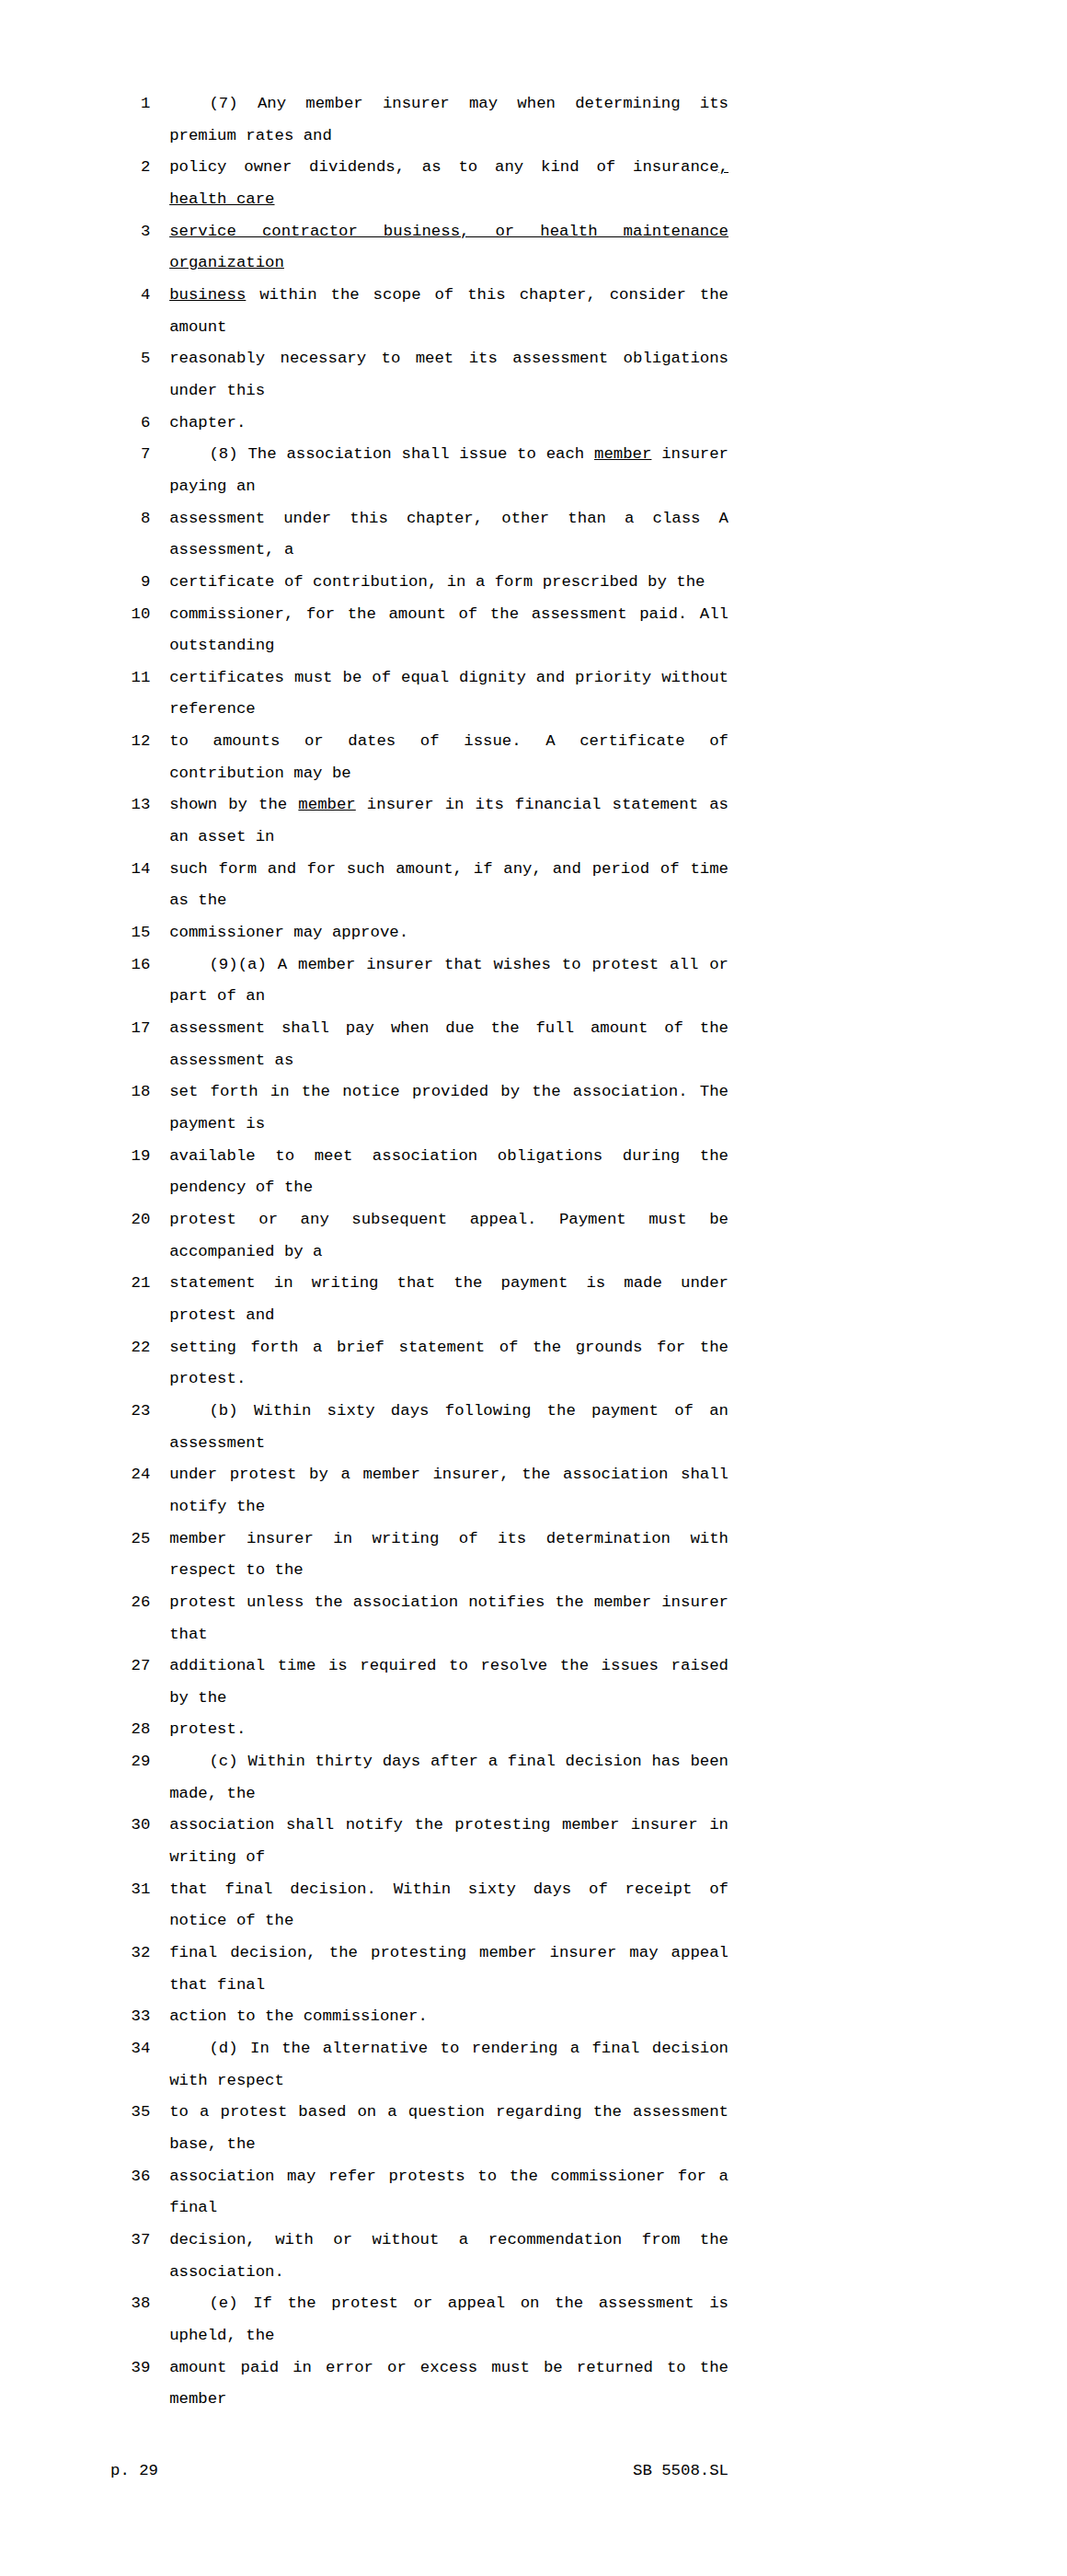1 (7) Any member insurer may when determining its premium rates and
2 policy owner dividends, as to any kind of insurance, health care
3 service contractor business, or health maintenance organization
4 business within the scope of this chapter, consider the amount
5 reasonably necessary to meet its assessment obligations under this
6 chapter.
7 (8) The association shall issue to each member insurer paying an
8 assessment under this chapter, other than a class A assessment, a
9 certificate of contribution, in a form prescribed by the
10 commissioner, for the amount of the assessment paid. All outstanding
11 certificates must be of equal dignity and priority without reference
12 to amounts or dates of issue. A certificate of contribution may be
13 shown by the member insurer in its financial statement as an asset in
14 such form and for such amount, if any, and period of time as the
15 commissioner may approve.
16 (9)(a) A member insurer that wishes to protest all or part of an
17 assessment shall pay when due the full amount of the assessment as
18 set forth in the notice provided by the association. The payment is
19 available to meet association obligations during the pendency of the
20 protest or any subsequent appeal. Payment must be accompanied by a
21 statement in writing that the payment is made under protest and
22 setting forth a brief statement of the grounds for the protest.
23 (b) Within sixty days following the payment of an assessment
24 under protest by a member insurer, the association shall notify the
25 member insurer in writing of its determination with respect to the
26 protest unless the association notifies the member insurer that
27 additional time is required to resolve the issues raised by the
28 protest.
29 (c) Within thirty days after a final decision has been made, the
30 association shall notify the protesting member insurer in writing of
31 that final decision. Within sixty days of receipt of notice of the
32 final decision, the protesting member insurer may appeal that final
33 action to the commissioner.
34 (d) In the alternative to rendering a final decision with respect
35 to a protest based on a question regarding the assessment base, the
36 association may refer protests to the commissioner for a final
37 decision, with or without a recommendation from the association.
38 (e) If the protest or appeal on the assessment is upheld, the
39 amount paid in error or excess must be returned to the member
p. 29 SB 5508.SL